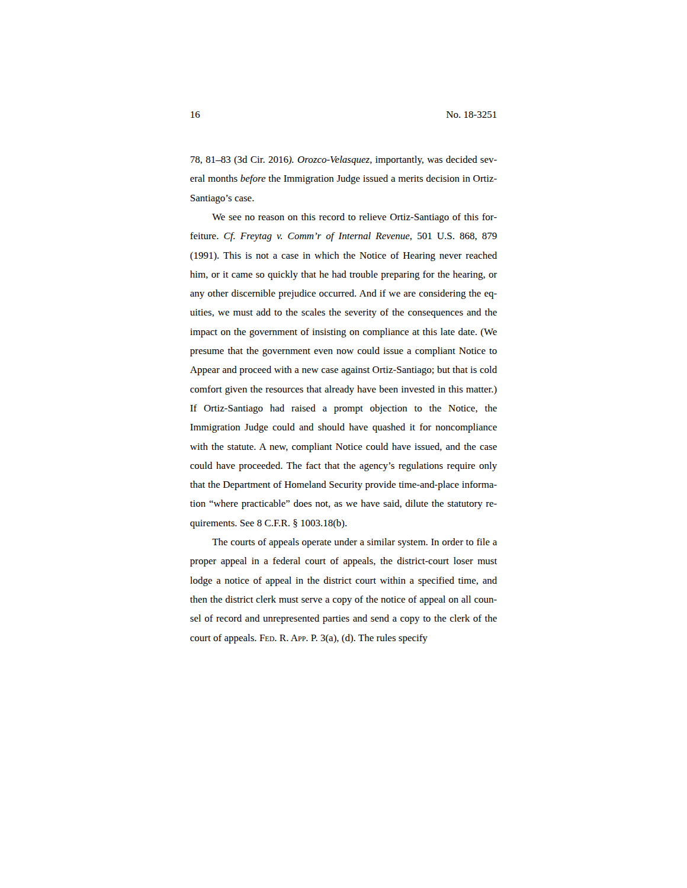16 No. 18-3251
78, 81–83 (3d Cir. 2016). Orozco-Velasquez, importantly, was decided several months before the Immigration Judge issued a merits decision in Ortiz-Santiago’s case.
We see no reason on this record to relieve Ortiz-Santiago of this forfeiture. Cf. Freytag v. Comm’r of Internal Revenue, 501 U.S. 868, 879 (1991). This is not a case in which the Notice of Hearing never reached him, or it came so quickly that he had trouble preparing for the hearing, or any other discernible prejudice occurred. And if we are considering the equities, we must add to the scales the severity of the consequences and the impact on the government of insisting on compliance at this late date. (We presume that the government even now could issue a compliant Notice to Appear and proceed with a new case against Ortiz-Santiago; but that is cold comfort given the resources that already have been invested in this matter.) If Ortiz-Santiago had raised a prompt objection to the Notice, the Immigration Judge could and should have quashed it for noncompliance with the statute. A new, compliant Notice could have issued, and the case could have proceeded. The fact that the agency’s regulations require only that the Department of Homeland Security provide time-and-place information “where practicable” does not, as we have said, dilute the statutory requirements. See 8 C.F.R. § 1003.18(b).
The courts of appeals operate under a similar system. In order to file a proper appeal in a federal court of appeals, the district-court loser must lodge a notice of appeal in the district court within a specified time, and then the district clerk must serve a copy of the notice of appeal on all counsel of record and unrepresented parties and send a copy to the clerk of the court of appeals. Fed. R. App. P. 3(a), (d). The rules specify